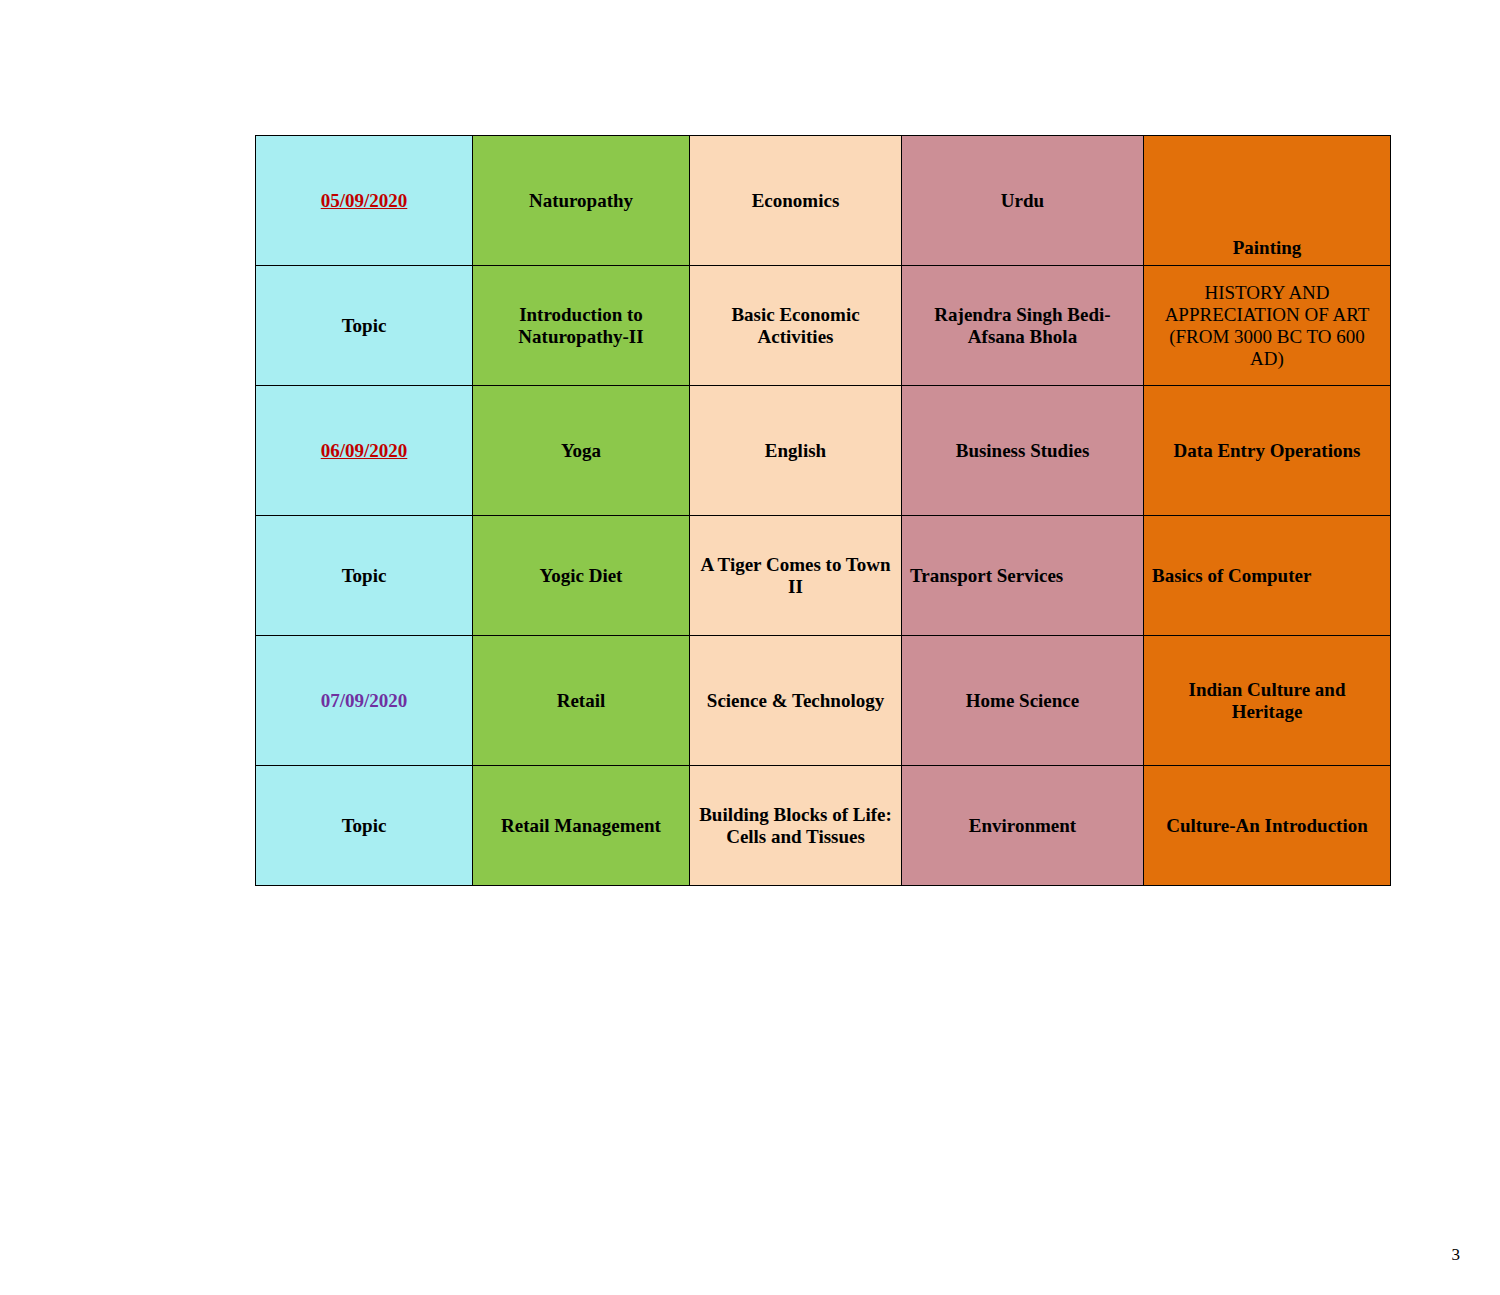| 05/09/2020 | Naturopathy | Economics | Urdu | Painting |
| Topic | Introduction to Naturopathy-II | Basic Economic Activities | Rajendra Singh Bedi- Afsana Bhola | HISTORY AND APPRECIATION OF ART (FROM 3000 BC TO 600 AD) |
| 06/09/2020 | Yoga | English | Business Studies | Data Entry Operations |
| Topic | Yogic Diet | A Tiger Comes to Town II | Transport Services | Basics of Computer |
| 07/09/2020 | Retail | Science & Technology | Home Science | Indian Culture and Heritage |
| Topic | Retail Management | Building Blocks of Life: Cells and Tissues | Environment | Culture-An Introduction |
3